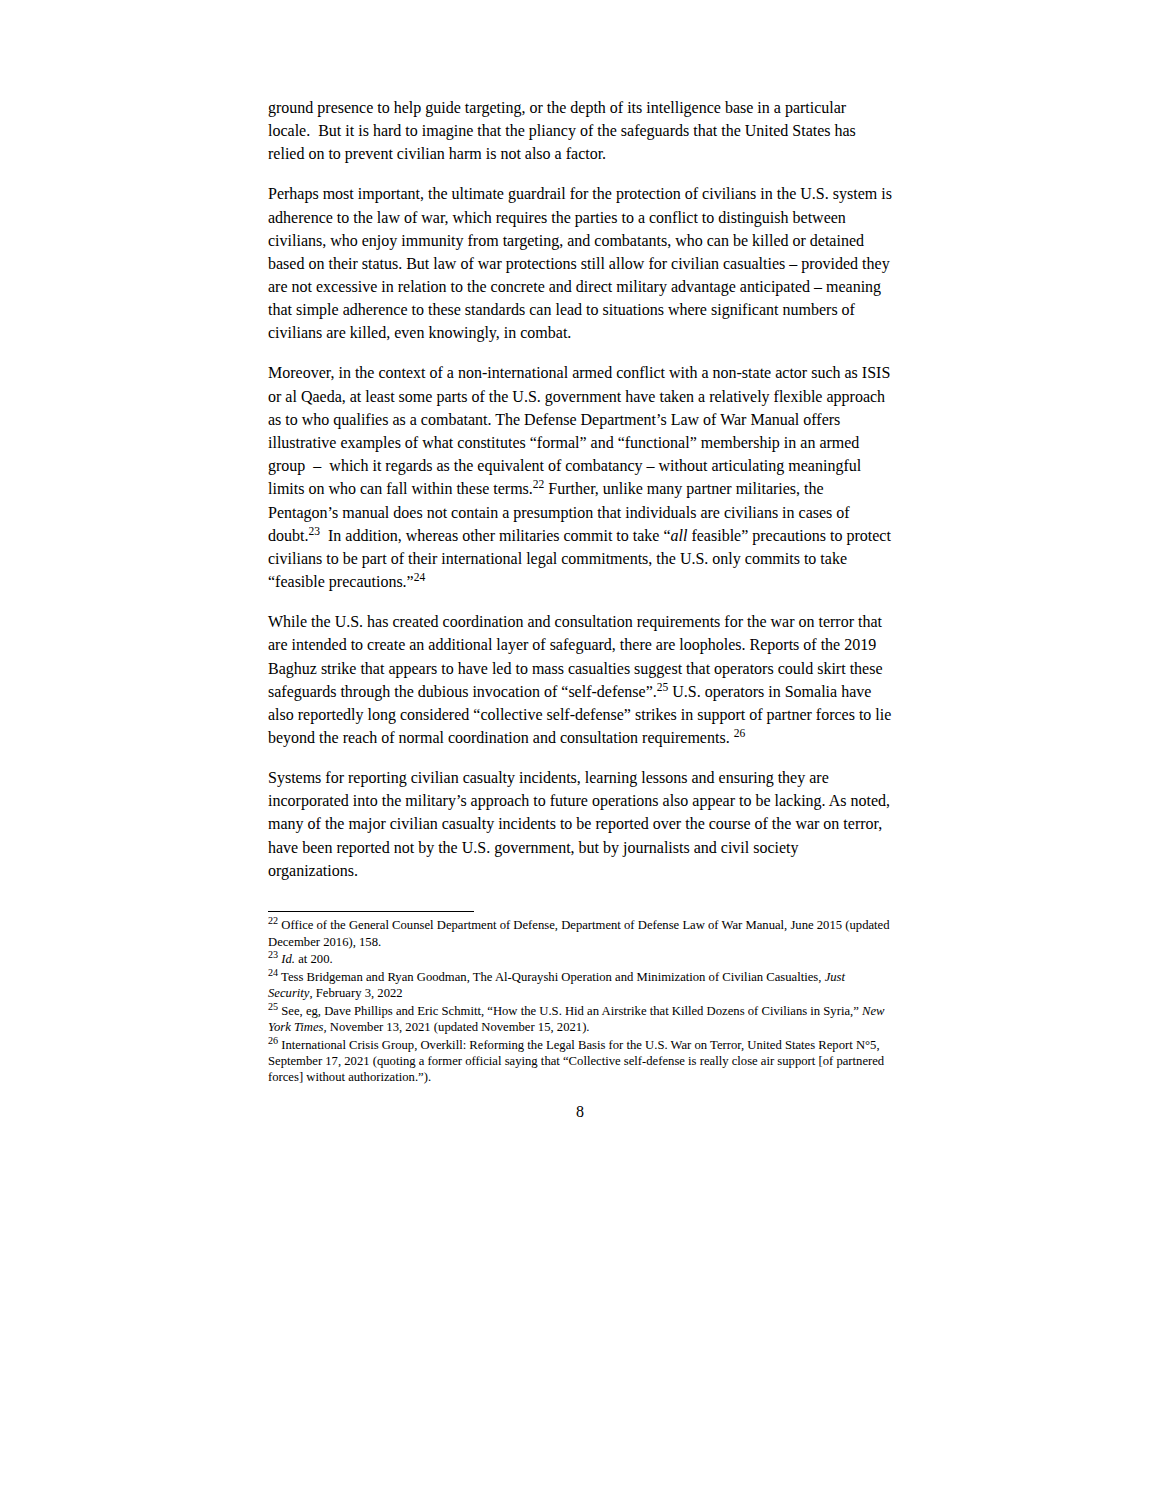ground presence to help guide targeting, or the depth of its intelligence base in a particular locale. But it is hard to imagine that the pliancy of the safeguards that the United States has relied on to prevent civilian harm is not also a factor.
Perhaps most important, the ultimate guardrail for the protection of civilians in the U.S. system is adherence to the law of war, which requires the parties to a conflict to distinguish between civilians, who enjoy immunity from targeting, and combatants, who can be killed or detained based on their status. But law of war protections still allow for civilian casualties – provided they are not excessive in relation to the concrete and direct military advantage anticipated – meaning that simple adherence to these standards can lead to situations where significant numbers of civilians are killed, even knowingly, in combat.
Moreover, in the context of a non-international armed conflict with a non-state actor such as ISIS or al Qaeda, at least some parts of the U.S. government have taken a relatively flexible approach as to who qualifies as a combatant. The Defense Department’s Law of War Manual offers illustrative examples of what constitutes “formal” and “functional” membership in an armed group – which it regards as the equivalent of combatancy – without articulating meaningful limits on who can fall within these terms.22 Further, unlike many partner militaries, the Pentagon’s manual does not contain a presumption that individuals are civilians in cases of doubt.23 In addition, whereas other militaries commit to take “all feasible” precautions to protect civilians to be part of their international legal commitments, the U.S. only commits to take “feasible precautions.”24
While the U.S. has created coordination and consultation requirements for the war on terror that are intended to create an additional layer of safeguard, there are loopholes. Reports of the 2019 Baghuz strike that appears to have led to mass casualties suggest that operators could skirt these safeguards through the dubious invocation of “self-defense”.25 U.S. operators in Somalia have also reportedly long considered “collective self-defense” strikes in support of partner forces to lie beyond the reach of normal coordination and consultation requirements. 26
Systems for reporting civilian casualty incidents, learning lessons and ensuring they are incorporated into the military’s approach to future operations also appear to be lacking. As noted, many of the major civilian casualty incidents to be reported over the course of the war on terror, have been reported not by the U.S. government, but by journalists and civil society organizations.
22 Office of the General Counsel Department of Defense, Department of Defense Law of War Manual, June 2015 (updated December 2016), 158.
23 Id. at 200.
24 Tess Bridgeman and Ryan Goodman, The Al-Qurayshi Operation and Minimization of Civilian Casualties, Just Security, February 3, 2022
25 See, eg, Dave Phillips and Eric Schmitt, “How the U.S. Hid an Airstrike that Killed Dozens of Civilians in Syria,” New York Times, November 13, 2021 (updated November 15, 2021).
26 International Crisis Group, Overkill: Reforming the Legal Basis for the U.S. War on Terror, United States Report N°5, September 17, 2021 (quoting a former official saying that “Collective self-defense is really close air support [of partnered forces] without authorization.”).
8